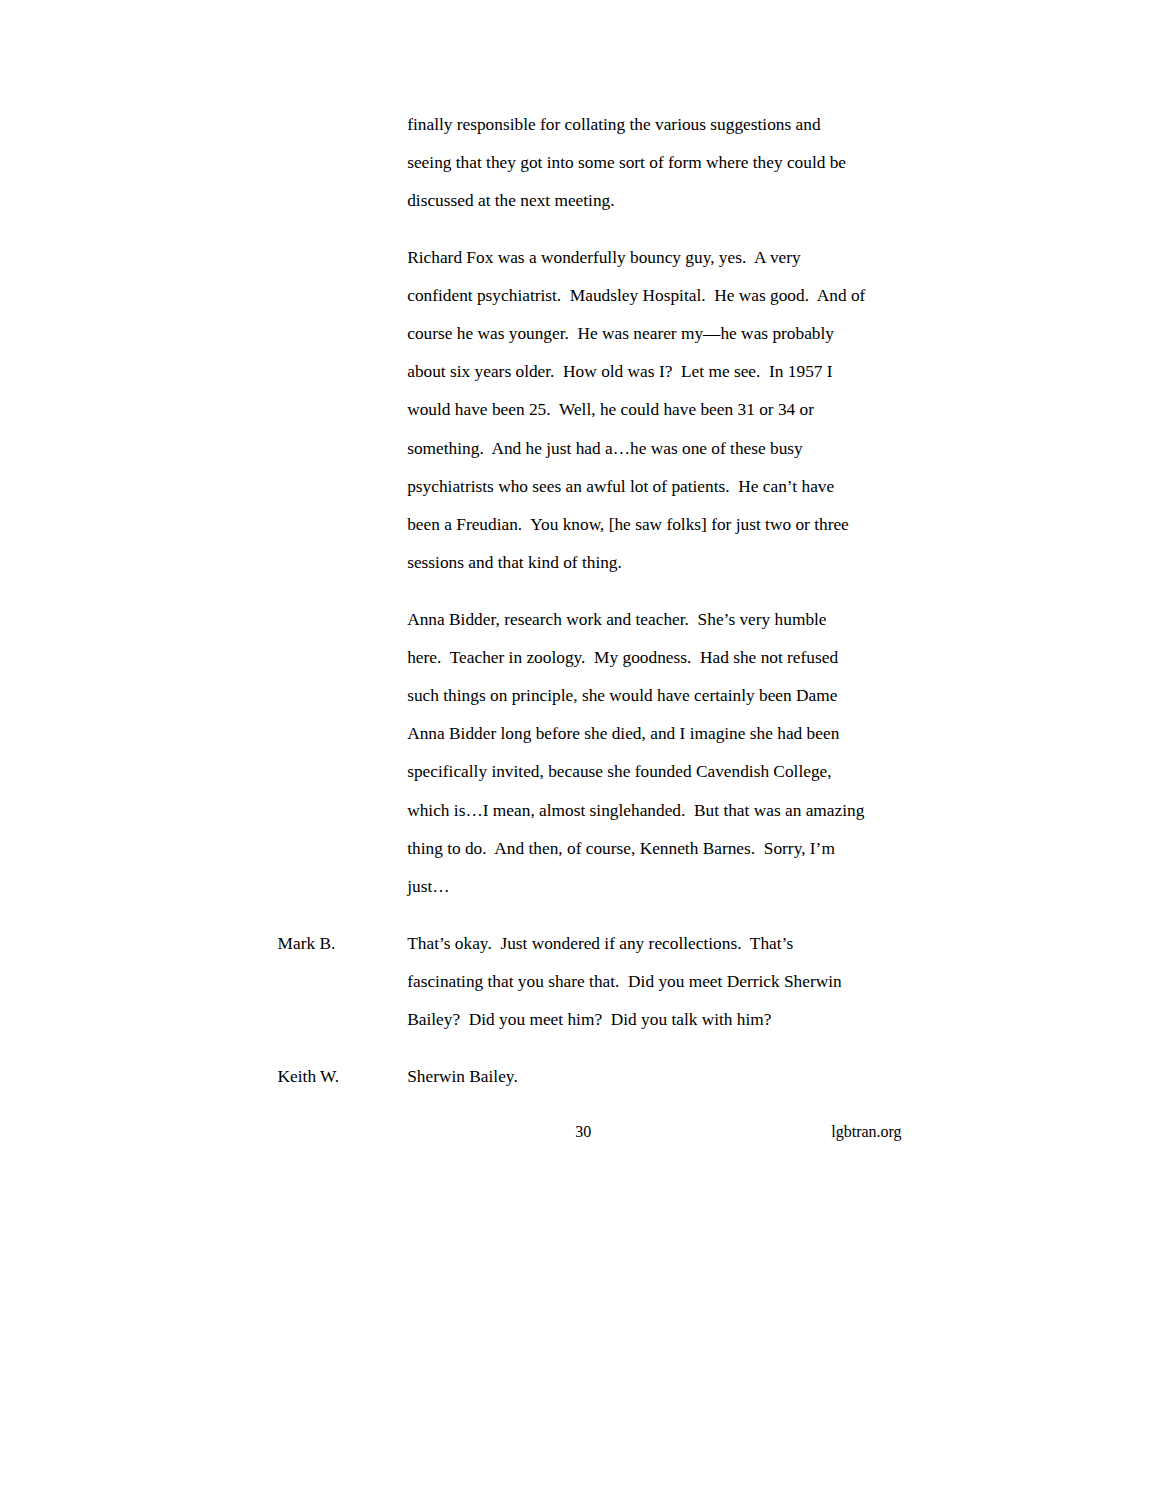finally responsible for collating the various suggestions and seeing that they got into some sort of form where they could be discussed at the next meeting.
Richard Fox was a wonderfully bouncy guy, yes. A very confident psychiatrist. Maudsley Hospital. He was good. And of course he was younger. He was nearer my—he was probably about six years older. How old was I? Let me see. In 1957 I would have been 25. Well, he could have been 31 or 34 or something. And he just had a…he was one of these busy psychiatrists who sees an awful lot of patients. He can’t have been a Freudian. You know, [he saw folks] for just two or three sessions and that kind of thing.
Anna Bidder, research work and teacher. She’s very humble here. Teacher in zoology. My goodness. Had she not refused such things on principle, she would have certainly been Dame Anna Bidder long before she died, and I imagine she had been specifically invited, because she founded Cavendish College, which is…I mean, almost singlehanded. But that was an amazing thing to do. And then, of course, Kenneth Barnes. Sorry, I’m just…
Mark B.
That’s okay. Just wondered if any recollections. That’s fascinating that you share that. Did you meet Derrick Sherwin Bailey? Did you meet him? Did you talk with him?
Keith W.
Sherwin Bailey.
lgbtran.org 30